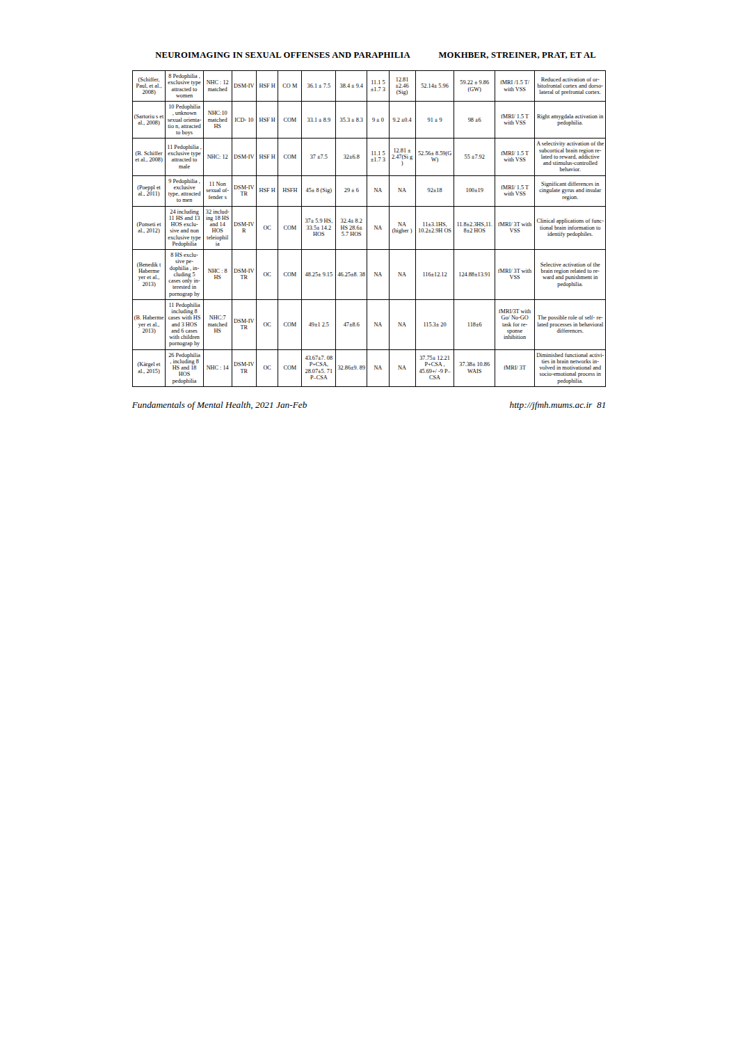NEUROIMAGING IN SEXUAL OFFENSES AND PARAPHILIA
MOKHBER, STREINER, PRAT, ET AL
| (Schiffer, Paul, et al., 2008) | 8 Pedophilia , exclusive type attracted to women | NHC : 12 matched | DSM-IV | HSF H | CO M | 36.1 ± 7.5 | 38.4 ± 9.4 | 11.1 5 ±1.7 3 | 12.81 ±2.46 (Sig) | 52.14± 5.96 | 59.22 ± 9.86 (GW) | fMRI /1.5 T/ with VSS | Reduced activation of orbitofrontal cortex and dorsolateral of prefrontal cortex. |
| (Sartoriu s et al., 2008) | 10 Pedophilia , unknown sexual orientatio n, attracted to boys | NHC:10 matched HS | ICD- 10 | HSF H | COM | 33.1 ± 8.9 | 35.3 ± 8.3 | 9 ± 0 | 9.2 ±0.4 | 91 ± 9 | 98 ±6 | fMRI/ 1.5 T with VSS | Right amygdala activation in pedophilia. |
| (B. Schiffer et al., 2008) | 11 Pedophilia , exclusive type attracted to male | NHC: 12 | DSM-IV | HSF H | COM | 37 ±7.5 | 32±6.8 | 11.1 5 ±1.7 3 | 12.81 ± 2.47(Si g ) | 52.56± 8.59(G W) | 55 ±7.92 | fMRI/ 1.5 T with VSS | A selectivity activation of the subcortical brain region related to reward, addictive and stimulus-controlled behavior. |
| (Poeppl et al., 2011) | 9 Pedophilia , exclusive type, attracted to men | 11 Non sexual offender s | DSM-IV TR | HSF H | HSFH | 45± 8 (Sig) | 29 ± 6 | NA | NA | 92±18 | 100±19 | fMRI/ 1.5 T with VSS | Significant differences in cingulate gyrus and insular region. |
| (Ponseti et al., 2012) | 24 including 11 HS and 13 HOS exclusive and non exclusive type Pedophilia | 32 including 18 HS and 14 HOS teleiophil ia | DSM-IV R | OC | COM | 37± 5.9 HS, 33.5± 14.2 HOS | 32.4± 8.2 HS 28.6± 5.7 HOS | NA | NA (higher ) | 11±3.1HS, 10.2±2.9H OS | 11.8±2.3HS,11. 8±2 HOS | fMRI/ 3T with VSS | Clinical applications of functional brain information to identify pedophiles. |
| (Benedik t Haberme yer et al., 2013) | 8 HS exclusive pedophilia , including 5 cases only interested in pornograp hy | NHC : 8 HS | DSM-IV TR | OC | COM | 48.25± 9.15 | 46.25±8. 38 | NA | NA | 116±12.12 | 124.88±13.91 | fMRI/ 3T with VSS | Selective activation of the brain region related to reward and punishment in pedophilia. |
| (B. Haberme yer et al., 2013) | 11 Pedophilia including 8 cases with HS and 3 HOS and 6 cases with children pornograp hy | NHC:7 matched HS | DSM-IV TR | OC | COM | 49±1 2.5 | 47±8.6 | NA | NA | 115.3± 20 | 118±6 | fMRI/3T with Go/ No-GO task for response inhibition | The possible role of self- related processes in behavioral differences. |
| (Kärgel et al., 2015) | 26 Pedophilia , including 8 HS and 18 HOS pedophilia | NHC : 14 | DSM-IV TR | OC | COM | 43.67±7. 08 P+CSA, 28.07±5. 71 P–CSA | 32.86±9. 89 | NA | NA | 37.75± 12.21 P+CSA , 45.69+/ -9 P–CSA | 37.38± 10.86 WAIS | fMRI/ 3T | Diminished functional activities in brain networks involved in motivational and socio-emotional process in pedophilia. |
Fundamentals of Mental Health, 2021 Jan-Feb
http://jfmh.mums.ac.ir 81